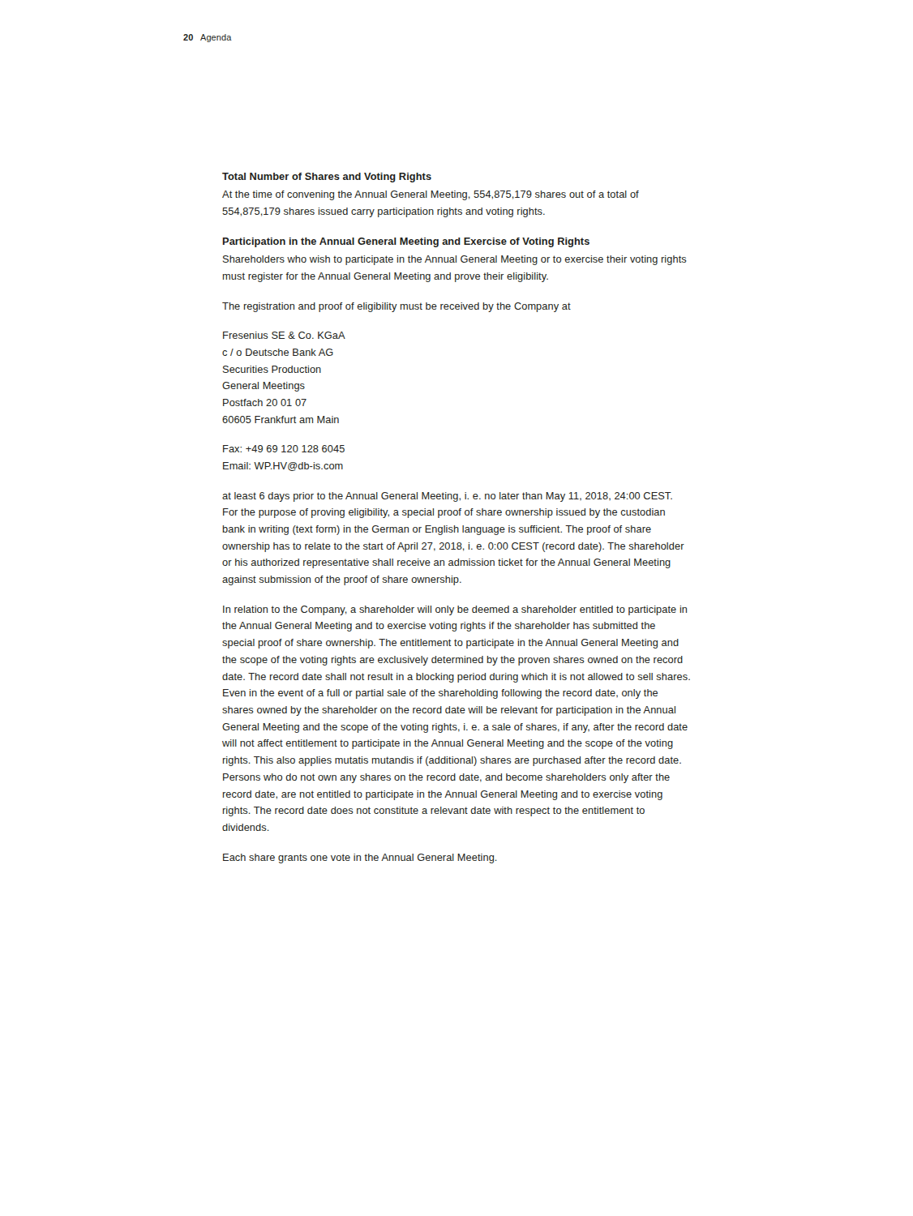20 Agenda
Total Number of Shares and Voting Rights
At the time of convening the Annual General Meeting, 554,875,179 shares out of a total of 554,875,179 shares issued carry participation rights and voting rights.
Participation in the Annual General Meeting and Exercise of Voting Rights
Shareholders who wish to participate in the Annual General Meeting or to exercise their voting rights must register for the Annual General Meeting and prove their eligibility.
The registration and proof of eligibility must be received by the Company at
Fresenius SE & Co. KGaA
c / o Deutsche Bank AG
Securities Production
General Meetings
Postfach 20 01 07
60605 Frankfurt am Main
Fax: +49 69 120 128 6045
Email: WP.HV@db-is.com
at least 6 days prior to the Annual General Meeting, i. e. no later than May 11, 2018, 24:00 CEST. For the purpose of proving eligibility, a special proof of share ownership issued by the custodian bank in writing (text form) in the German or English language is sufficient. The proof of share ownership has to relate to the start of April 27, 2018, i. e. 0:00 CEST (record date). The shareholder or his authorized representative shall receive an admission ticket for the Annual General Meeting against submission of the proof of share ownership.
In relation to the Company, a shareholder will only be deemed a shareholder entitled to participate in the Annual General Meeting and to exercise voting rights if the shareholder has submitted the special proof of share ownership. The entitlement to participate in the Annual General Meeting and the scope of the voting rights are exclusively determined by the proven shares owned on the record date. The record date shall not result in a blocking period during which it is not allowed to sell shares. Even in the event of a full or partial sale of the shareholding following the record date, only the shares owned by the shareholder on the record date will be relevant for participation in the Annual General Meeting and the scope of the voting rights, i. e. a sale of shares, if any, after the record date will not affect entitlement to participate in the Annual General Meeting and the scope of the voting rights. This also applies mutatis mutandis if (additional) shares are purchased after the record date. Persons who do not own any shares on the record date, and become shareholders only after the record date, are not entitled to participate in the Annual General Meeting and to exercise voting rights. The record date does not constitute a relevant date with respect to the entitlement to dividends.
Each share grants one vote in the Annual General Meeting.